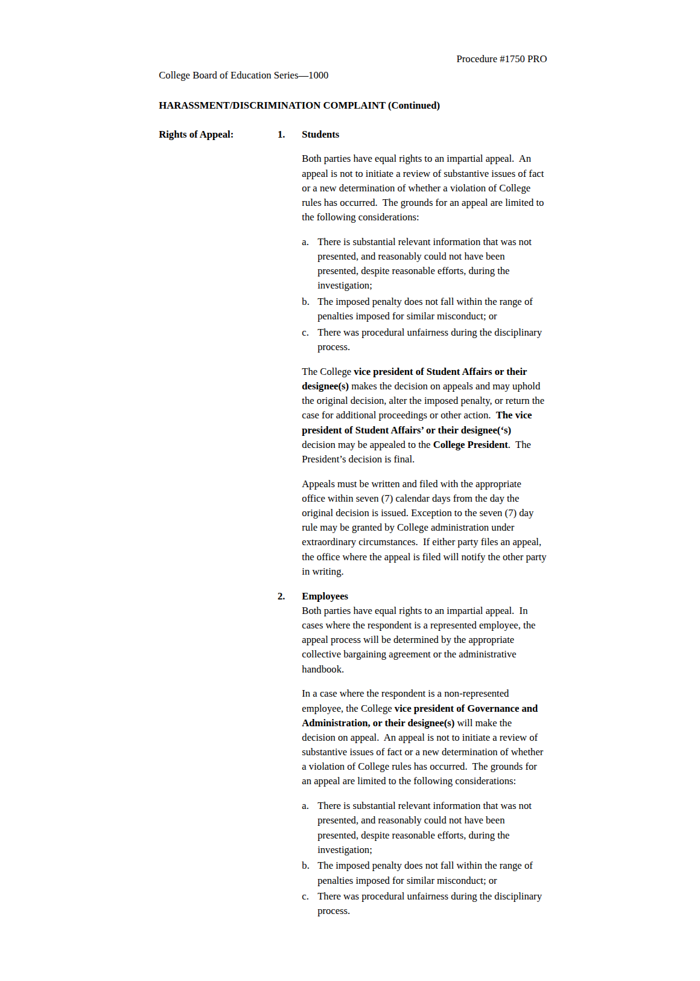Procedure #1750 PRO
College Board of Education Series—1000
HARASSMENT/DISCRIMINATION COMPLAINT (Continued)
Rights of Appeal:
1.
Students
Both parties have equal rights to an impartial appeal. An appeal is not to initiate a review of substantive issues of fact or a new determination of whether a violation of College rules has occurred. The grounds for an appeal are limited to the following considerations:
a. There is substantial relevant information that was not presented, and reasonably could not have been presented, despite reasonable efforts, during the investigation;
b. The imposed penalty does not fall within the range of penalties imposed for similar misconduct; or
c. There was procedural unfairness during the disciplinary process.
The College vice president of Student Affairs or their designee(s) makes the decision on appeals and may uphold the original decision, alter the imposed penalty, or return the case for additional proceedings or other action. The vice president of Student Affairs’ or their designee(‘s) decision may be appealed to the College President. The President’s decision is final.
Appeals must be written and filed with the appropriate office within seven (7) calendar days from the day the original decision is issued. Exception to the seven (7) day rule may be granted by College administration under extraordinary circumstances. If either party files an appeal, the office where the appeal is filed will notify the other party in writing.
2.
Employees
Both parties have equal rights to an impartial appeal. In cases where the respondent is a represented employee, the appeal process will be determined by the appropriate collective bargaining agreement or the administrative handbook.
In a case where the respondent is a non-represented employee, the College vice president of Governance and Administration, or their designee(s) will make the decision on appeal. An appeal is not to initiate a review of substantive issues of fact or a new determination of whether a violation of College rules has occurred. The grounds for an appeal are limited to the following considerations:
a. There is substantial relevant information that was not presented, and reasonably could not have been presented, despite reasonable efforts, during the investigation;
b. The imposed penalty does not fall within the range of penalties imposed for similar misconduct; or
c. There was procedural unfairness during the disciplinary process.